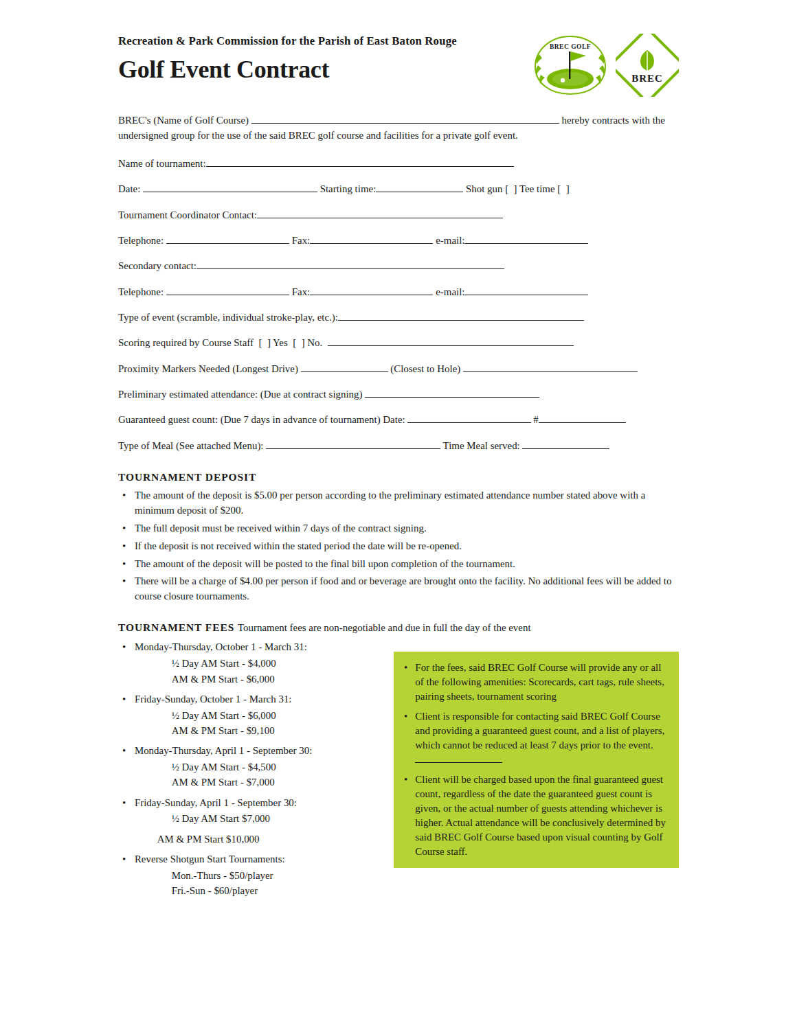Recreation & Park Commission for the Parish of East Baton Rouge
Golf Event Contract
BREC GOLF BREC
BREC's (Name of Golf Course) hereby contracts with the undersigned group for the use of the said BREC golf course and facilities for a private golf event.
Name of tournament:
Date: Starting time: Shot gun [ ] Tee time [ ]
Tournament Coordinator Contact:
Telephone: Fax: e-mail:
Secondary contact:
Telephone: Fax: e-mail:
Type of event (scramble, individual stroke-play, etc.):
Scoring required by Course Staff [ ] Yes [ ] No.
Proximity Markers Needed (Longest Drive) (Closest to Hole)
Preliminary estimated attendance: (Due at contract signing)
Guaranteed guest count: (Due 7 days in advance of tournament) Date: #
Type of Meal (See attached Menu): Time Meal served:
Tournament Deposit
The amount of the deposit is $5.00 per person according to the preliminary estimated attendance number stated above with a minimum deposit of $200.
The full deposit must be received within 7 days of the contract signing.
If the deposit is not received within the stated period the date will be re-opened.
The amount of the deposit will be posted to the final bill upon completion of the tournament.
There will be a charge of $4.00 per person if food and or beverage are brought onto the facility. No additional fees will be added to course closure tournaments.
Tournament Fees Tournament fees are non-negotiable and due in full the day of the event
Monday-Thursday, October 1 - March 31:
½ Day AM Start - $4,000
AM & PM Start - $6,000
Friday-Sunday, October 1 - March 31:
½ Day AM Start - $6,000
AM & PM Start - $9,100
Monday-Thursday, April 1 - September 30:
½ Day AM Start - $4,500
AM & PM Start - $7,000
Friday-Sunday, April 1 - September 30:
½ Day AM Start $7,000
AM & PM Start $10,000
Reverse Shotgun Start Tournaments:
Mon.-Thurs - $50/player
Fri.-Sun - $60/player
For the fees, said BREC Golf Course will provide any or all of the following amenities: Scorecards, cart tags, rule sheets, pairing sheets, tournament scoring
Client is responsible for contacting said BREC Golf Course and providing a guaranteed guest count, and a list of players, which cannot be reduced at least 7 days prior to the event.
Client will be charged based upon the final guaranteed guest count, regardless of the date the guaranteed guest count is given, or the actual number of guests attending whichever is higher. Actual attendance will be conclusively determined by said BREC Golf Course based upon visual counting by Golf Course staff.